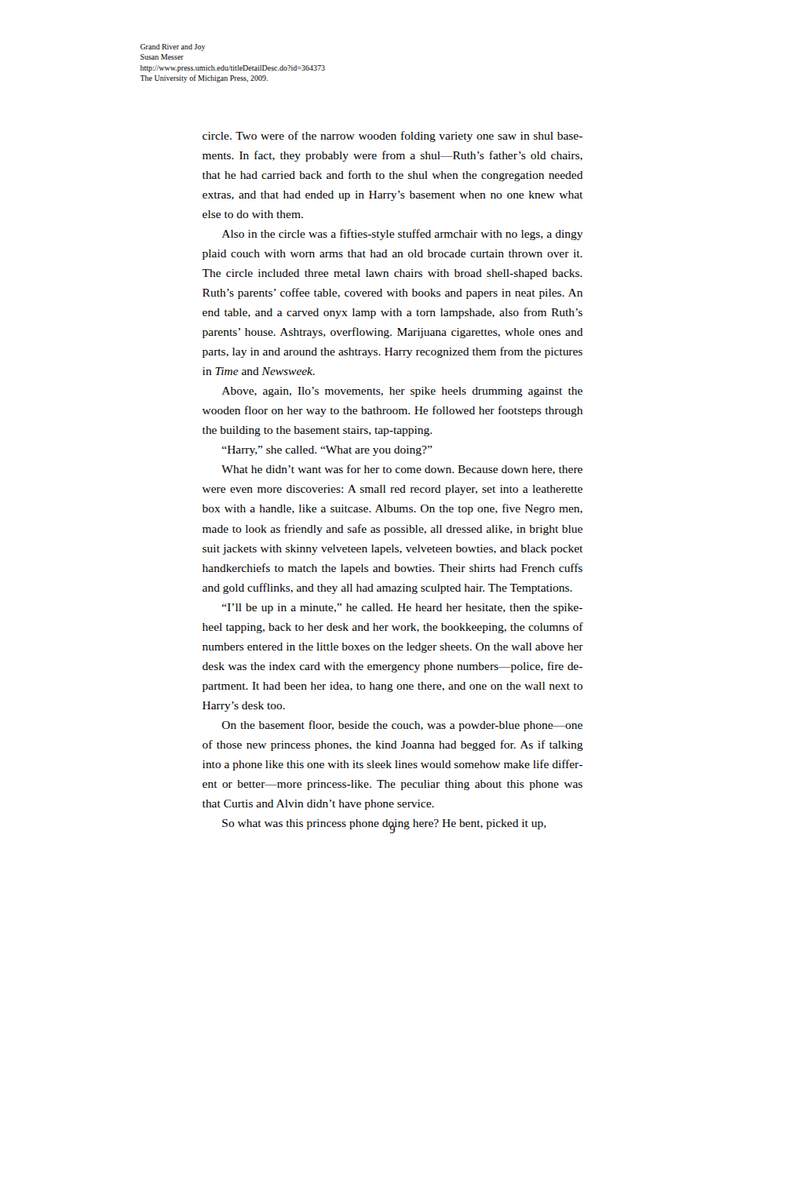Grand River and Joy
Susan Messer
http://www.press.umich.edu/titleDetailDesc.do?id=364373
The University of Michigan Press, 2009.
circle. Two were of the narrow wooden folding variety one saw in shul basements. In fact, they probably were from a shul—Ruth’s father’s old chairs, that he had carried back and forth to the shul when the congregation needed extras, and that had ended up in Harry’s basement when no one knew what else to do with them.
Also in the circle was a fifties-style stuffed armchair with no legs, a dingy plaid couch with worn arms that had an old brocade curtain thrown over it. The circle included three metal lawn chairs with broad shell-shaped backs. Ruth’s parents’ coffee table, covered with books and papers in neat piles. An end table, and a carved onyx lamp with a torn lampshade, also from Ruth’s parents’ house. Ashtrays, overflowing. Marijuana cigarettes, whole ones and parts, lay in and around the ashtrays. Harry recognized them from the pictures in Time and Newsweek.
Above, again, Ilo’s movements, her spike heels drumming against the wooden floor on her way to the bathroom. He followed her footsteps through the building to the basement stairs, tap-tapping.
“Harry,” she called. “What are you doing?”
What he didn’t want was for her to come down. Because down here, there were even more discoveries: A small red record player, set into a leatherette box with a handle, like a suitcase. Albums. On the top one, five Negro men, made to look as friendly and safe as possible, all dressed alike, in bright blue suit jackets with skinny velveteen lapels, velveteen bowties, and black pocket handkerchiefs to match the lapels and bowties. Their shirts had French cuffs and gold cufflinks, and they all had amazing sculpted hair. The Temptations.
“I’ll be up in a minute,” he called. He heard her hesitate, then the spike-heel tapping, back to her desk and her work, the bookkeeping, the columns of numbers entered in the little boxes on the ledger sheets. On the wall above her desk was the index card with the emergency phone numbers—police, fire department. It had been her idea, to hang one there, and one on the wall next to Harry’s desk too.
On the basement floor, beside the couch, was a powder-blue phone—one of those new princess phones, the kind Joanna had begged for. As if talking into a phone like this one with its sleek lines would somehow make life different or better—more princess-like. The peculiar thing about this phone was that Curtis and Alvin didn’t have phone service.
So what was this princess phone doing here? He bent, picked it up,
9